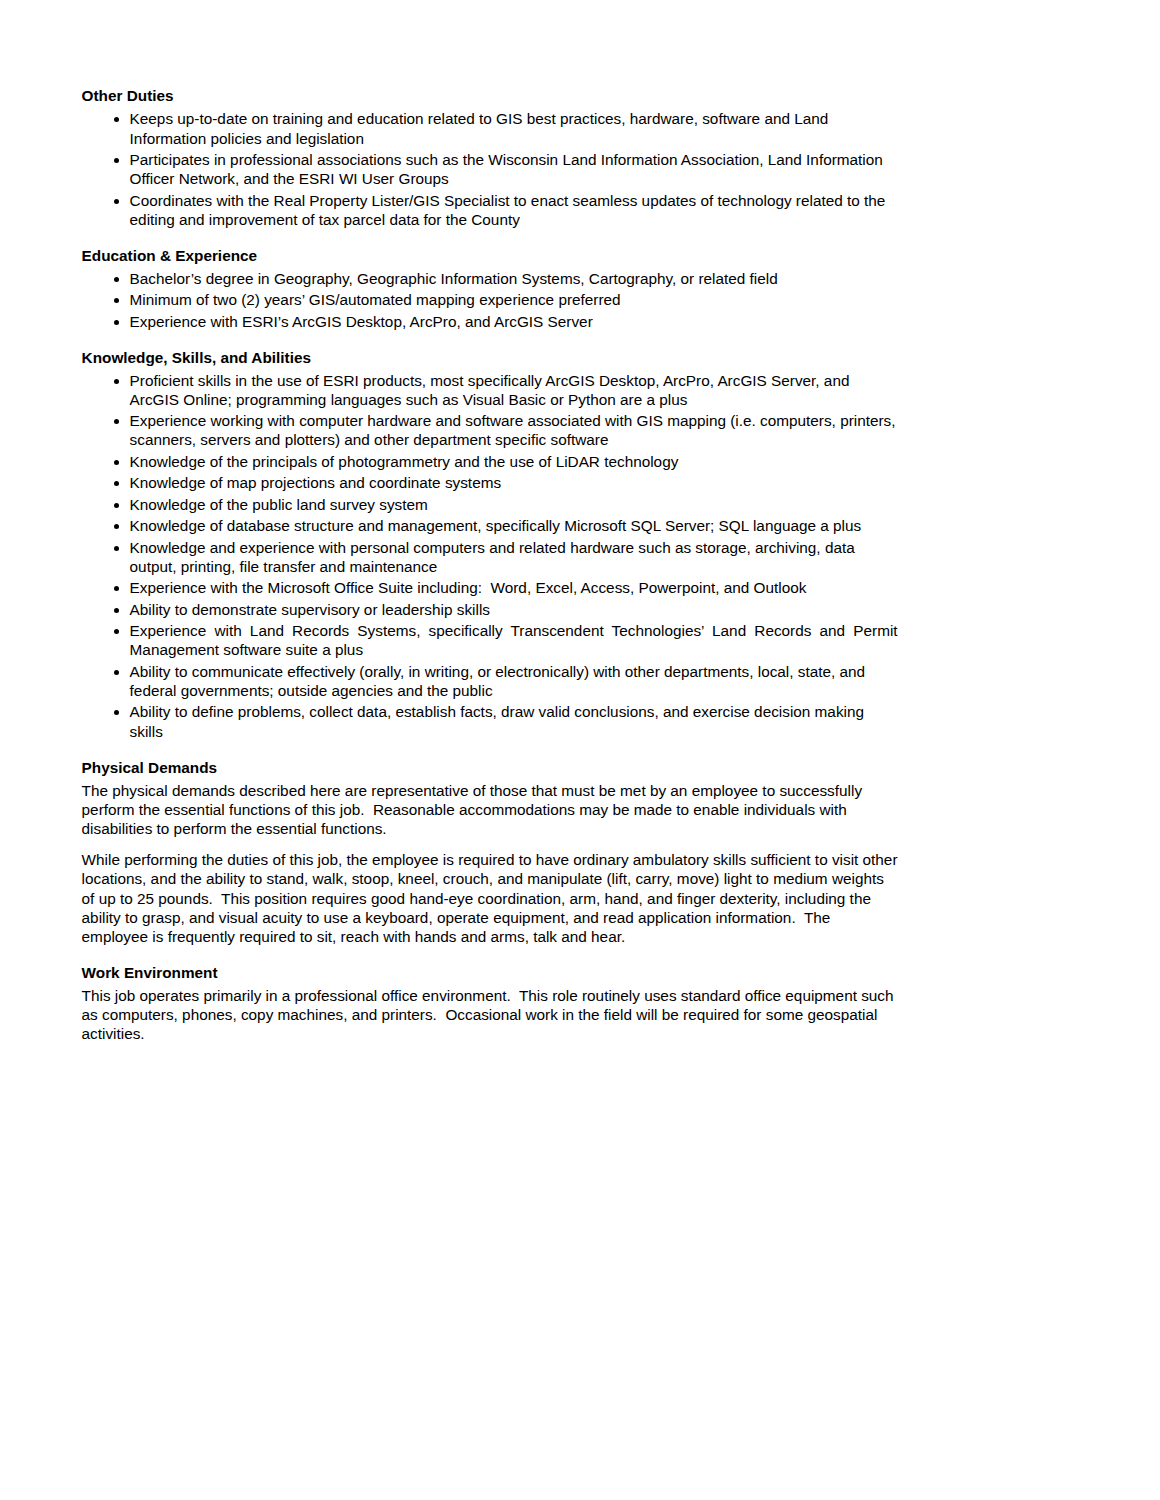Other Duties
Keeps up-to-date on training and education related to GIS best practices, hardware, software and Land Information policies and legislation
Participates in professional associations such as the Wisconsin Land Information Association, Land Information Officer Network, and the ESRI WI User Groups
Coordinates with the Real Property Lister/GIS Specialist to enact seamless updates of technology related to the editing and improvement of tax parcel data for the County
Education & Experience
Bachelor’s degree in Geography, Geographic Information Systems, Cartography, or related field
Minimum of two (2) years’ GIS/automated mapping experience preferred
Experience with ESRI’s ArcGIS Desktop, ArcPro, and ArcGIS Server
Knowledge, Skills, and Abilities
Proficient skills in the use of ESRI products, most specifically ArcGIS Desktop, ArcPro, ArcGIS Server, and ArcGIS Online; programming languages such as Visual Basic or Python are a plus
Experience working with computer hardware and software associated with GIS mapping (i.e. computers, printers, scanners, servers and plotters) and other department specific software
Knowledge of the principals of photogrammetry and the use of LiDAR technology
Knowledge of map projections and coordinate systems
Knowledge of the public land survey system
Knowledge of database structure and management, specifically Microsoft SQL Server; SQL language a plus
Knowledge and experience with personal computers and related hardware such as storage, archiving, data output, printing, file transfer and maintenance
Experience with the Microsoft Office Suite including: Word, Excel, Access, Powerpoint, and Outlook
Ability to demonstrate supervisory or leadership skills
Experience with Land Records Systems, specifically Transcendent Technologies’ Land Records and Permit Management software suite a plus
Ability to communicate effectively (orally, in writing, or electronically) with other departments, local, state, and federal governments; outside agencies and the public
Ability to define problems, collect data, establish facts, draw valid conclusions, and exercise decision making skills
Physical Demands
The physical demands described here are representative of those that must be met by an employee to successfully perform the essential functions of this job. Reasonable accommodations may be made to enable individuals with disabilities to perform the essential functions.
While performing the duties of this job, the employee is required to have ordinary ambulatory skills sufficient to visit other locations, and the ability to stand, walk, stoop, kneel, crouch, and manipulate (lift, carry, move) light to medium weights of up to 25 pounds. This position requires good hand-eye coordination, arm, hand, and finger dexterity, including the ability to grasp, and visual acuity to use a keyboard, operate equipment, and read application information. The employee is frequently required to sit, reach with hands and arms, talk and hear.
Work Environment
This job operates primarily in a professional office environment. This role routinely uses standard office equipment such as computers, phones, copy machines, and printers. Occasional work in the field will be required for some geospatial activities.